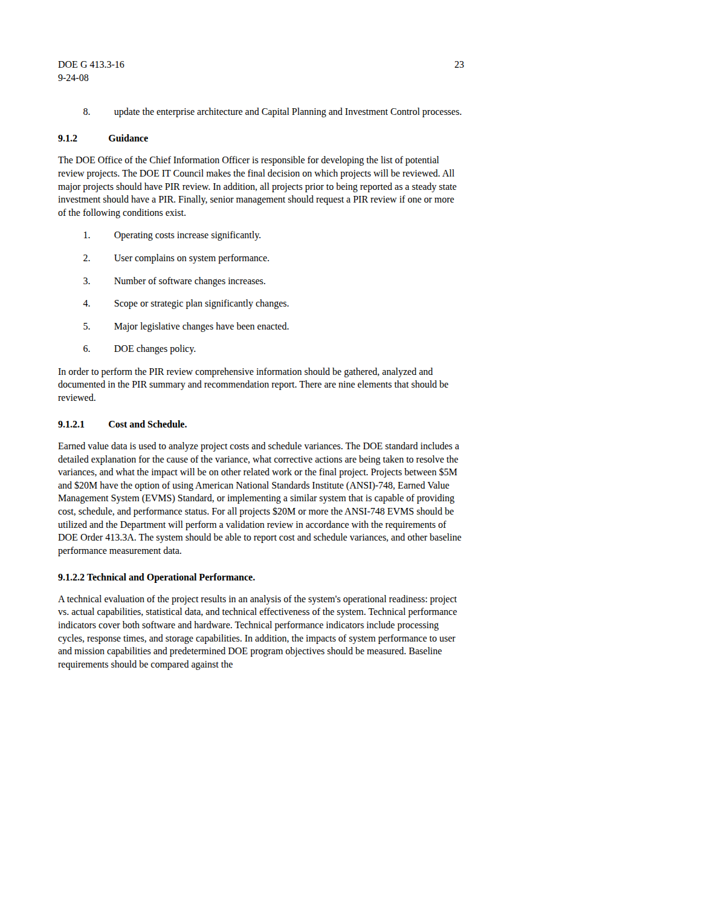DOE G 413.3-16
9-24-08
23
8.
update the enterprise architecture and Capital Planning and Investment Control processes.
9.1.2 Guidance
The DOE Office of the Chief Information Officer is responsible for developing the list of potential review projects. The DOE IT Council makes the final decision on which projects will be reviewed. All major projects should have PIR review. In addition, all projects prior to being reported as a steady state investment should have a PIR. Finally, senior management should request a PIR review if one or more of the following conditions exist.
1.
Operating costs increase significantly.
2.
User complains on system performance.
3.
Number of software changes increases.
4.
Scope or strategic plan significantly changes.
5.
Major legislative changes have been enacted.
6.
DOE changes policy.
In order to perform the PIR review comprehensive information should be gathered, analyzed and documented in the PIR summary and recommendation report. There are nine elements that should be reviewed.
9.1.2.1 Cost and Schedule.
Earned value data is used to analyze project costs and schedule variances. The DOE standard includes a detailed explanation for the cause of the variance, what corrective actions are being taken to resolve the variances, and what the impact will be on other related work or the final project. Projects between $5M and $20M have the option of using American National Standards Institute (ANSI)-748, Earned Value Management System (EVMS) Standard, or implementing a similar system that is capable of providing cost, schedule, and performance status. For all projects $20M or more the ANSI-748 EVMS should be utilized and the Department will perform a validation review in accordance with the requirements of DOE Order 413.3A. The system should be able to report cost and schedule variances, and other baseline performance measurement data.
9.1.2.2 Technical and Operational Performance.
A technical evaluation of the project results in an analysis of the system's operational readiness: project vs. actual capabilities, statistical data, and technical effectiveness of the system. Technical performance indicators cover both software and hardware. Technical performance indicators include processing cycles, response times, and storage capabilities. In addition, the impacts of system performance to user and mission capabilities and predetermined DOE program objectives should be measured. Baseline requirements should be compared against the